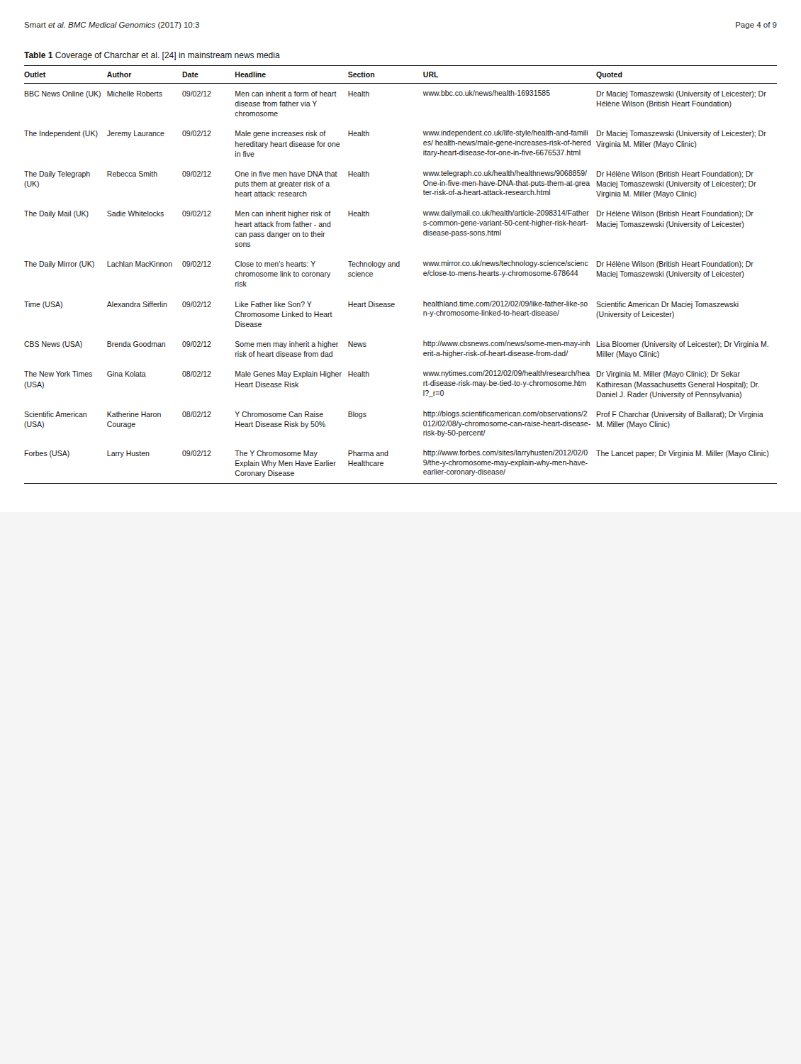Smart et al. BMC Medical Genomics (2017) 10:3
Page 4 of 9
Table 1 Coverage of Charchar et al. [24] in mainstream news media
| Outlet | Author | Date | Headline | Section | URL | Quoted |
| --- | --- | --- | --- | --- | --- | --- |
| BBC News Online (UK) | Michelle Roberts | 09/02/12 | Men can inherit a form of heart disease from father via Y chromosome | Health | www.bbc.co.uk/news/health-16931585 | Dr Maciej Tomaszewski (University of Leicester); Dr Hélène Wilson (British Heart Foundation) |
| The Independent (UK) | Jeremy Laurance | 09/02/12 | Male gene increases risk of hereditary heart disease for one in five | Health | www.independent.co.uk/life-style/health-and-families/ health-news/male-gene-increases-risk-of-hereditary-heart-disease-for-one-in-five-6676537.html | Dr Maciej Tomaszewski (University of Leicester); Dr Virginia M. Miller (Mayo Clinic) |
| The Daily Telegraph (UK) | Rebecca Smith | 09/02/12 | One in five men have DNA that puts them at greater risk of a heart attack: research | Health | www.telegraph.co.uk/health/healthnews/9068859/One-in-five-men-have-DNA-that-puts-them-at-greater-risk-of-a-heart-attack-research.html | Dr Hélène Wilson (British Heart Foundation); Dr Maciej Tomaszewski (University of Leicester); Dr Virginia M. Miller (Mayo Clinic) |
| The Daily Mail (UK) | Sadie Whitelocks | 09/02/12 | Men can inherit higher risk of heart attack from father - and can pass danger on to their sons | Health | www.dailymail.co.uk/health/article-2098314/Fathers-common-gene-variant-50-cent-higher-risk-heart-disease-pass-sons.html | Dr Hélène Wilson (British Heart Foundation); Dr Maciej Tomaszewski (University of Leicester) |
| The Daily Mirror (UK) | Lachlan MacKinnon | 09/02/12 | Close to men's hearts: Y chromosome link to coronary risk | Technology and science | www.mirror.co.uk/news/technology-science/science/close-to-mens-hearts-y-chromosome-678644 | Dr Hélène Wilson (British Heart Foundation); Dr Maciej Tomaszewski (University of Leicester) |
| Time (USA) | Alexandra Sifferlin | 09/02/12 | Like Father like Son? Y Chromosome Linked to Heart Disease | Heart Disease | healthland.time.com/2012/02/09/like-father-like-son-y-chromosome-linked-to-heart-disease/ | Scientific American Dr Maciej Tomaszewski (University of Leicester) |
| CBS News (USA) | Brenda Goodman | 09/02/12 | Some men may inherit a higher risk of heart disease from dad | News | http://www.cbsnews.com/news/some-men-may-inherit-a-higher-risk-of-heart-disease-from-dad/ | Lisa Bloomer (University of Leicester); Dr Virginia M. Miller (Mayo Clinic) |
| The New York Times (USA) | Gina Kolata | 08/02/12 | Male Genes May Explain Higher Heart Disease Risk | Health | www.nytimes.com/2012/02/09/health/research/heart-disease-risk-may-be-tied-to-y-chromosome.html?_r=0 | Dr Virginia M. Miller (Mayo Clinic); Dr Sekar Kathiresan (Massachusetts General Hospital); Dr. Daniel J. Rader (University of Pennsylvania) |
| Scientific American (USA) | Katherine Haron Courage | 08/02/12 | Y Chromosome Can Raise Heart Disease Risk by 50% | Blogs | http://blogs.scientificamerican.com/observations/2012/02/08/y-chromosome-can-raise-heart-disease-risk-by-50-percent/ | Prof F Charchar (University of Ballarat); Dr Virginia M. Miller (Mayo Clinic) |
| Forbes (USA) | Larry Husten | 09/02/12 | The Y Chromosome May Explain Why Men Have Earlier Coronary Disease | Pharma and Healthcare | http://www.forbes.com/sites/larryhusten/2012/02/09/the-y-chromosome-may-explain-why-men-have-earlier-coronary-disease/ | The Lancet paper; Dr Virginia M. Miller (Mayo Clinic) |